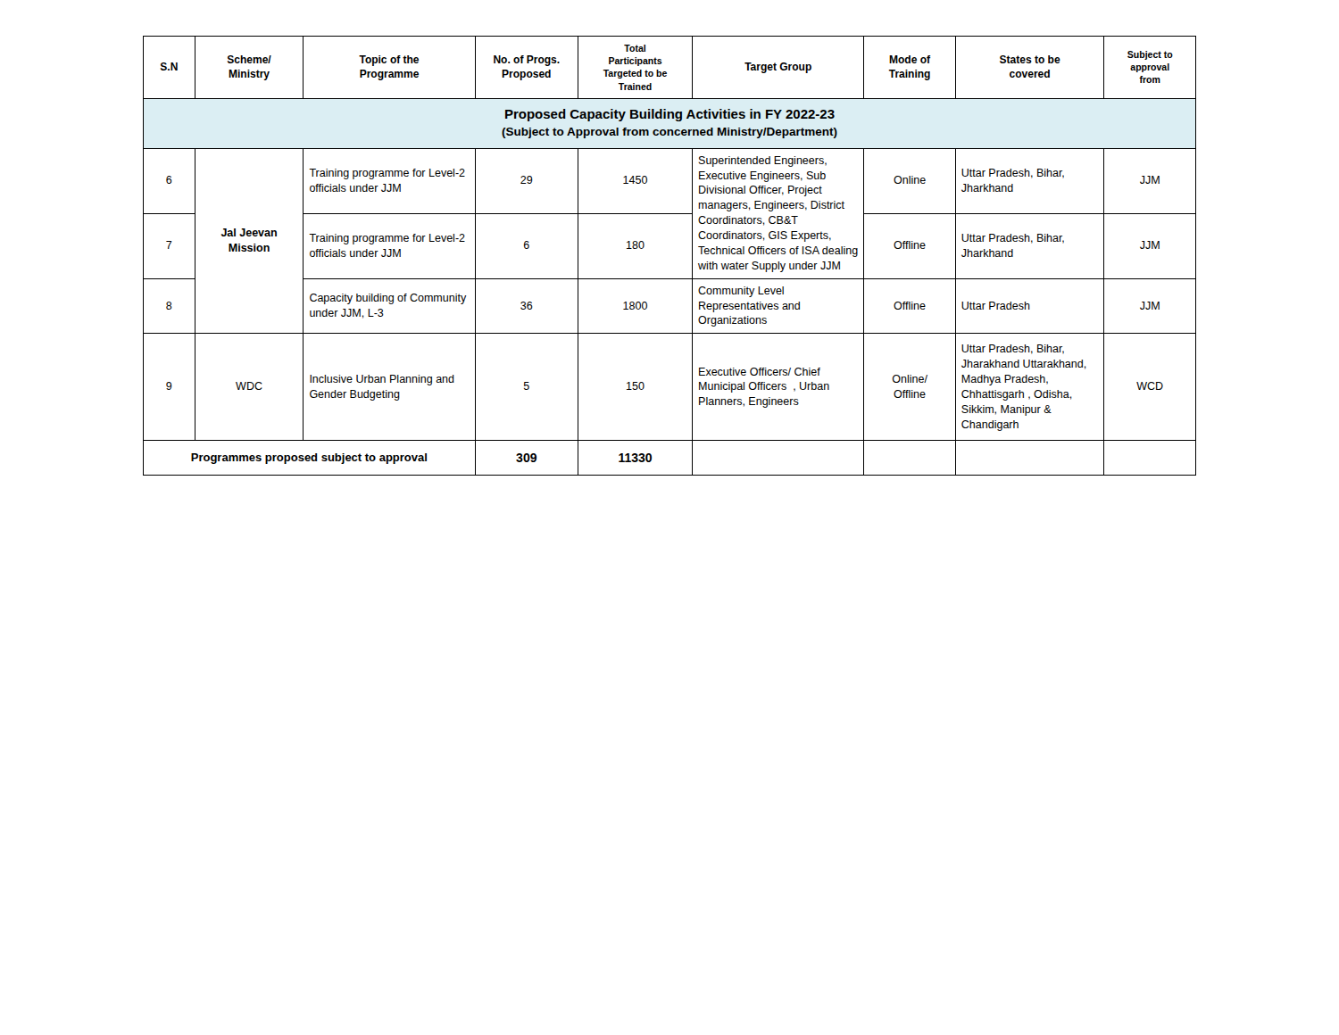| Proposed Capacity Building Activities in FY 2022-23 (Subject to Approval from concerned Ministry/Department) |
| S.N | Scheme/ Ministry | Topic of the Programme | No. of Progs. Proposed | Total Participants Targeted to be Trained | Target Group | Mode of Training | States to be covered | Subject to approval from |
| 6 | Jal Jeevan Mission | Training programme for Level-2 officials under JJM | 29 | 1450 | Superintended Engineers, Executive Engineers, Sub Divisional Officer, Project managers, Engineers, District Coordinators, CB&T Coordinators, GIS Experts, Technical Officers of ISA dealing with water Supply under JJM | Online | Uttar Pradesh, Bihar, Jharkhand | JJM |
| 7 | Training programme for Level-2 officials under JJM | 6 | 180 | Offline | Uttar Pradesh, Bihar, Jharkhand | JJM |
| 8 | Capacity building of Community under JJM, L-3 | 36 | 1800 | Community Level Representatives and Organizations | Offline | Uttar Pradesh | JJM |
| 9 | WDC | Inclusive Urban Planning and Gender Budgeting | 5 | 150 | Executive Officers/ Chief Municipal Officers , Urban Planners, Engineers | Online/ Offline | Uttar Pradesh, Bihar, Jharakhand Uttarakhand, Madhya Pradesh, Chhattisgarh , Odisha, Sikkim, Manipur & Chandigarh | WCD |
| Programmes proposed subject to approval | 309 | 11330 | | | | |